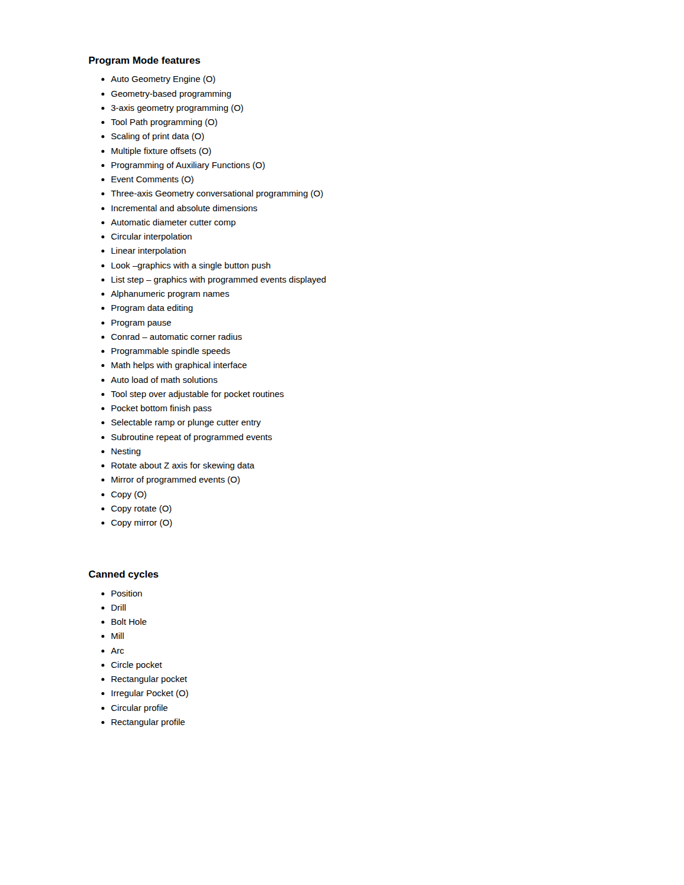Program Mode features
Auto Geometry Engine (O)
Geometry-based programming
3-axis geometry programming (O)
Tool Path programming (O)
Scaling of print data (O)
Multiple fixture offsets (O)
Programming of Auxiliary Functions (O)
Event Comments (O)
Three-axis Geometry conversational programming (O)
Incremental and absolute dimensions
Automatic diameter cutter comp
Circular interpolation
Linear interpolation
Look –graphics with a single button push
List step – graphics with programmed events displayed
Alphanumeric program names
Program data editing
Program pause
Conrad – automatic corner radius
Programmable spindle speeds
Math helps with graphical interface
Auto load of math solutions
Tool step over adjustable for pocket routines
Pocket bottom finish pass
Selectable ramp or plunge cutter entry
Subroutine repeat of programmed events
Nesting
Rotate about Z axis for skewing data
Mirror of programmed events (O)
Copy (O)
Copy rotate (O)
Copy mirror (O)
Canned cycles
Position
Drill
Bolt Hole
Mill
Arc
Circle pocket
Rectangular pocket
Irregular Pocket (O)
Circular profile
Rectangular profile